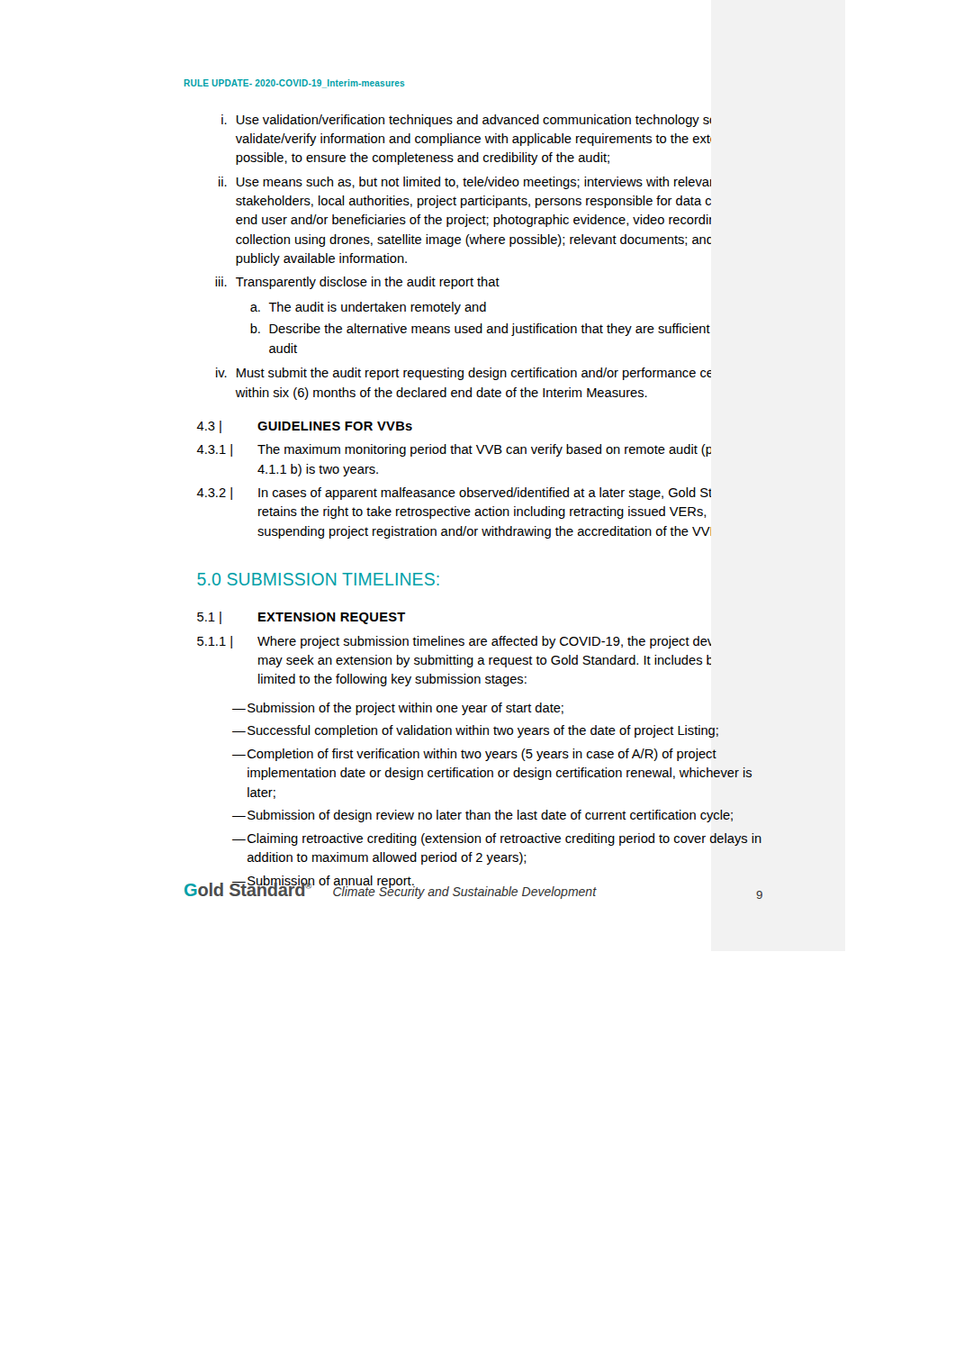RULE UPDATE- 2020-COVID-19_Interim-measures
Use validation/verification techniques and advanced communication technology solutions to validate/verify information and compliance with applicable requirements to the extent possible, to ensure the completeness and credibility of the audit;
Use means such as, but not limited to, tele/video meetings; interviews with relevant stakeholders, local authorities, project participants, persons responsible for data collections, end user and/or beneficiaries of the project; photographic evidence, video recordings; data collection using drones, satellite image (where possible); relevant documents; and other publicly available information.
Transparently disclose in the audit report that
The audit is undertaken remotely and
Describe the alternative means used and justification that they are sufficient for the audit
Must submit the audit report requesting design certification and/or performance certification within six (6) months of the declared end date of the Interim Measures.
4.3 |
GUIDELINES FOR VVBs
4.3.1 |
The maximum monitoring period that VVB can verify based on remote audit (paragraph 4.1.1 b) is two years.
4.3.2 |
In cases of apparent malfeasance observed/identified at a later stage, Gold Standard retains the right to take retrospective action including retracting issued VERs, suspending project registration and/or withdrawing the accreditation of the VVB.
5.0 SUBMISSION TIMELINES:
5.1 |
EXTENSION REQUEST
5.1.1 |
Where project submission timelines are affected by COVID-19, the project developer may seek an extension by submitting a request to Gold Standard. It includes but is not limited to the following key submission stages:
Submission of the project within one year of start date;
Successful completion of validation within two years of the date of project Listing;
Completion of first verification within two years (5 years in case of A/R) of project implementation date or design certification or design certification renewal, whichever is later;
Submission of design review no later than the last date of current certification cycle;
Claiming retroactive crediting (extension of retroactive crediting period to cover delays in addition to maximum allowed period of 2 years);
Submission of annual report.
Gold Standard® Climate Security and Sustainable Development
9